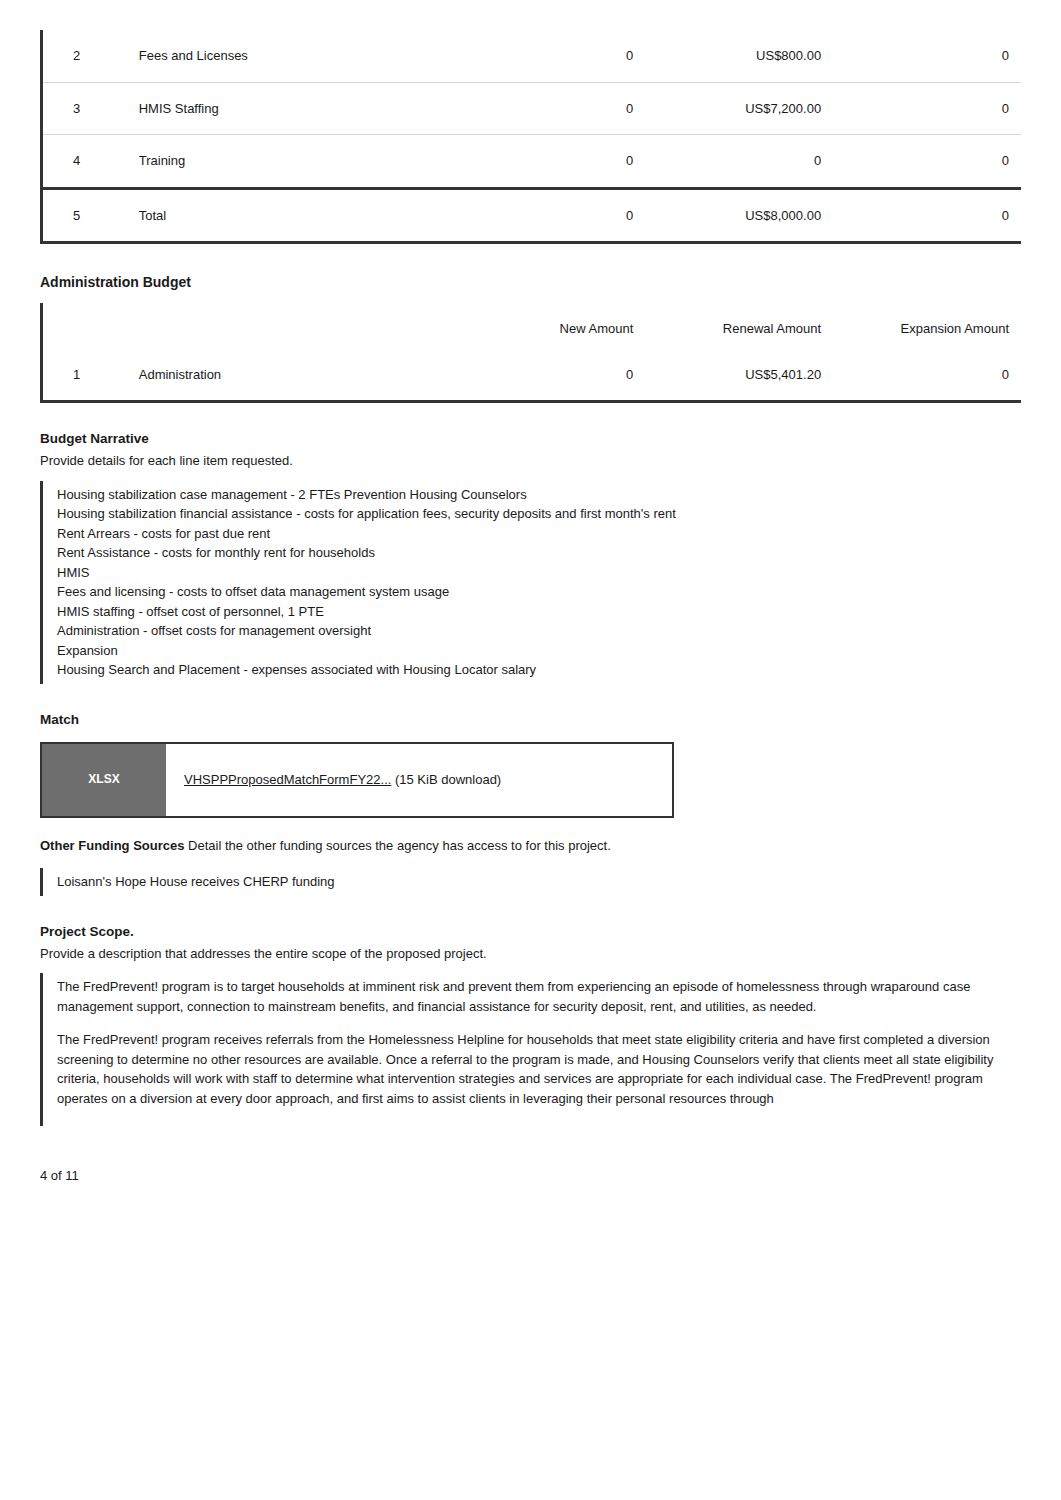| 2 | Fees and Licenses | 0 | US$800.00 | 0 |
| 3 | HMIS Staffing | 0 | US$7,200.00 | 0 |
| 4 | Training | 0 | 0 | 0 |
| 5 | Total | 0 | US$8,000.00 | 0 |
Administration Budget
| | | New Amount | Renewal Amount | Expansion Amount |
| --- | --- | --- | --- | --- |
| 1 | Administration | 0 | US$5,401.20 | 0 |
Budget Narrative
Provide details for each line item requested.
Housing stabilization case management - 2 FTEs Prevention Housing Counselors
Housing stabilization financial assistance - costs for application fees, security deposits and first month's rent
Rent Arrears - costs for past due rent
Rent Assistance - costs for monthly rent for households
HMIS
Fees and licensing - costs to offset data management system usage
HMIS staffing - offset cost of personnel, 1 PTE
Administration - offset costs for management oversight
Expansion
Housing Search and Placement - expenses associated with Housing Locator salary
Match
XLSX
VHSPPProposedMatchFormFY22... (15 KiB download)
Other Funding Sources Detail the other funding sources the agency has access to for this project.
Loisann's Hope House receives CHERP funding
Project Scope.
Provide a description that addresses the entire scope of the proposed project.
The FredPrevent! program is to target households at imminent risk and prevent them from experiencing an episode of homelessness through wraparound case management support, connection to mainstream benefits, and financial assistance for security deposit, rent, and utilities, as needed.
The FredPrevent! program receives referrals from the Homelessness Helpline for households that meet state eligibility criteria and have first completed a diversion screening to determine no other resources are available. Once a referral to the program is made, and Housing Counselors verify that clients meet all state eligibility criteria, households will work with staff to determine what intervention strategies and services are appropriate for each individual case. The FredPrevent! program operates on a diversion at every door approach, and first aims to assist clients in leveraging their personal resources through
4 of 11